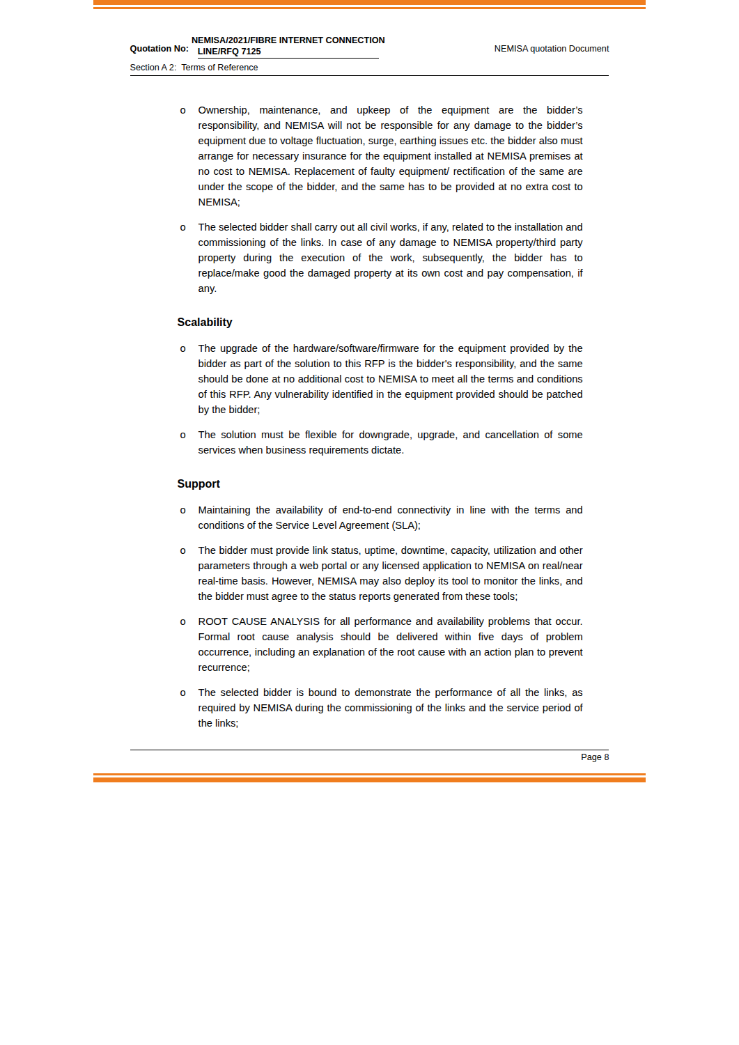Quotation No: NEMISA/2021/FIBRE INTERNET CONNECTION
LINE/RFQ 7125
NEMISA quotation Document
Section A 2: Terms of Reference
Ownership, maintenance, and upkeep of the equipment are the bidder’s responsibility, and NEMISA will not be responsible for any damage to the bidder’s equipment due to voltage fluctuation, surge, earthing issues etc. the bidder also must arrange for necessary insurance for the equipment installed at NEMISA premises at no cost to NEMISA. Replacement of faulty equipment/ rectification of the same are under the scope of the bidder, and the same has to be provided at no extra cost to NEMISA;
The selected bidder shall carry out all civil works, if any, related to the installation and commissioning of the links. In case of any damage to NEMISA property/third party property during the execution of the work, subsequently, the bidder has to replace/make good the damaged property at its own cost and pay compensation, if any.
Scalability
The upgrade of the hardware/software/firmware for the equipment provided by the bidder as part of the solution to this RFP is the bidder's responsibility, and the same should be done at no additional cost to NEMISA to meet all the terms and conditions of this RFP. Any vulnerability identified in the equipment provided should be patched by the bidder;
The solution must be flexible for downgrade, upgrade, and cancellation of some services when business requirements dictate.
Support
Maintaining the availability of end-to-end connectivity in line with the terms and conditions of the Service Level Agreement (SLA);
The bidder must provide link status, uptime, downtime, capacity, utilization and other parameters through a web portal or any licensed application to NEMISA on real/near real-time basis. However, NEMISA may also deploy its tool to monitor the links, and the bidder must agree to the status reports generated from these tools;
ROOT CAUSE ANALYSIS for all performance and availability problems that occur. Formal root cause analysis should be delivered within five days of problem occurrence, including an explanation of the root cause with an action plan to prevent recurrence;
The selected bidder is bound to demonstrate the performance of all the links, as required by NEMISA during the commissioning of the links and the service period of the links;
Page 8